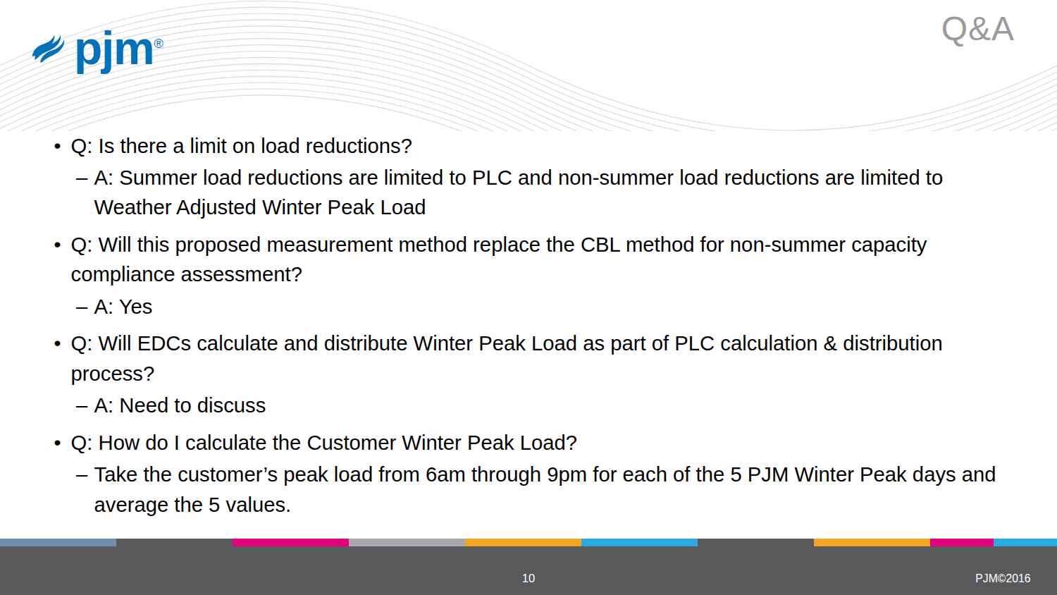Q&A
pjm®
Q: Is there a limit on load reductions?
A: Summer load reductions are limited to PLC and non-summer load reductions are limited to Weather Adjusted Winter Peak Load
Q: Will this proposed measurement method replace the CBL method for non-summer capacity compliance assessment?
A: Yes
Q: Will EDCs calculate and distribute Winter Peak Load as part of PLC calculation & distribution process?
A: Need to discuss
Q: How do I calculate the Customer Winter Peak Load?
Take the customer’s peak load from 6am through 9pm for each of the 5 PJM Winter Peak days and average the 5 values.
10
PJM©2016